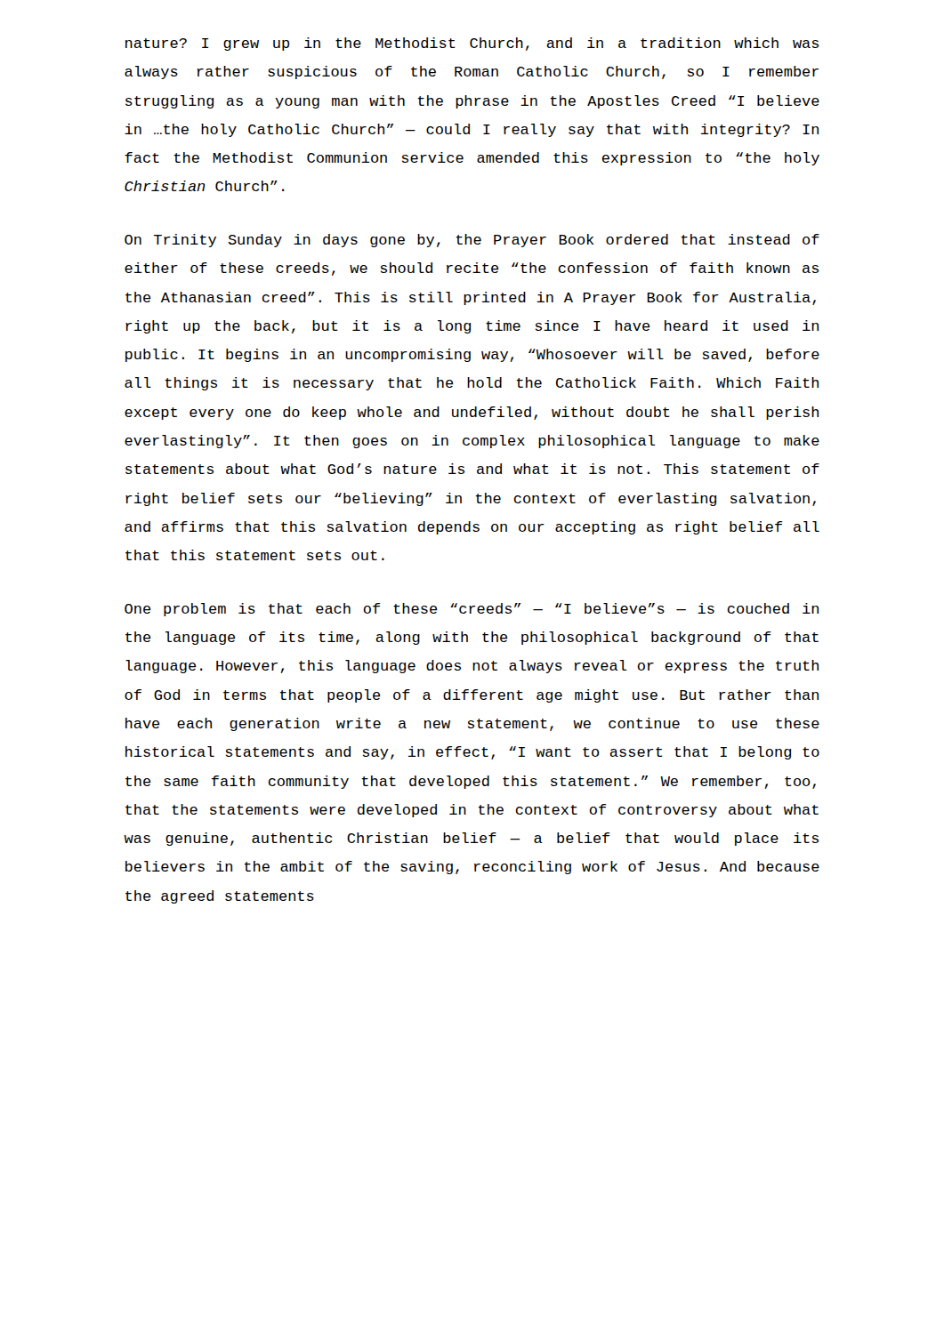nature? I grew up in the Methodist Church, and in a tradition which was always rather suspicious of the Roman Catholic Church, so I remember struggling as a young man with the phrase in the Apostles Creed “I believe in …the holy Catholic Church” — could I really say that with integrity? In fact the Methodist Communion service amended this expression to “the holy Christian Church”.
On Trinity Sunday in days gone by, the Prayer Book ordered that instead of either of these creeds, we should recite “the confession of faith known as the Athanasian creed”. This is still printed in A Prayer Book for Australia, right up the back, but it is a long time since I have heard it used in public. It begins in an uncompromising way, “Whosoever will be saved, before all things it is necessary that he hold the Catholick Faith. Which Faith except every one do keep whole and undefiled, without doubt he shall perish everlastingly”. It then goes on in complex philosophical language to make statements about what God’s nature is and what it is not. This statement of right belief sets our “believing” in the context of everlasting salvation, and affirms that this salvation depends on our accepting as right belief all that this statement sets out.
One problem is that each of these “creeds” — “I believe”s — is couched in the language of its time, along with the philosophical background of that language. However, this language does not always reveal or express the truth of God in terms that people of a different age might use. But rather than have each generation write a new statement, we continue to use these historical statements and say, in effect, “I want to assert that I belong to the same faith community that developed this statement.” We remember, too, that the statements were developed in the context of controversy about what was genuine, authentic Christian belief — a belief that would place its believers in the ambit of the saving, reconciling work of Jesus. And because the agreed statements